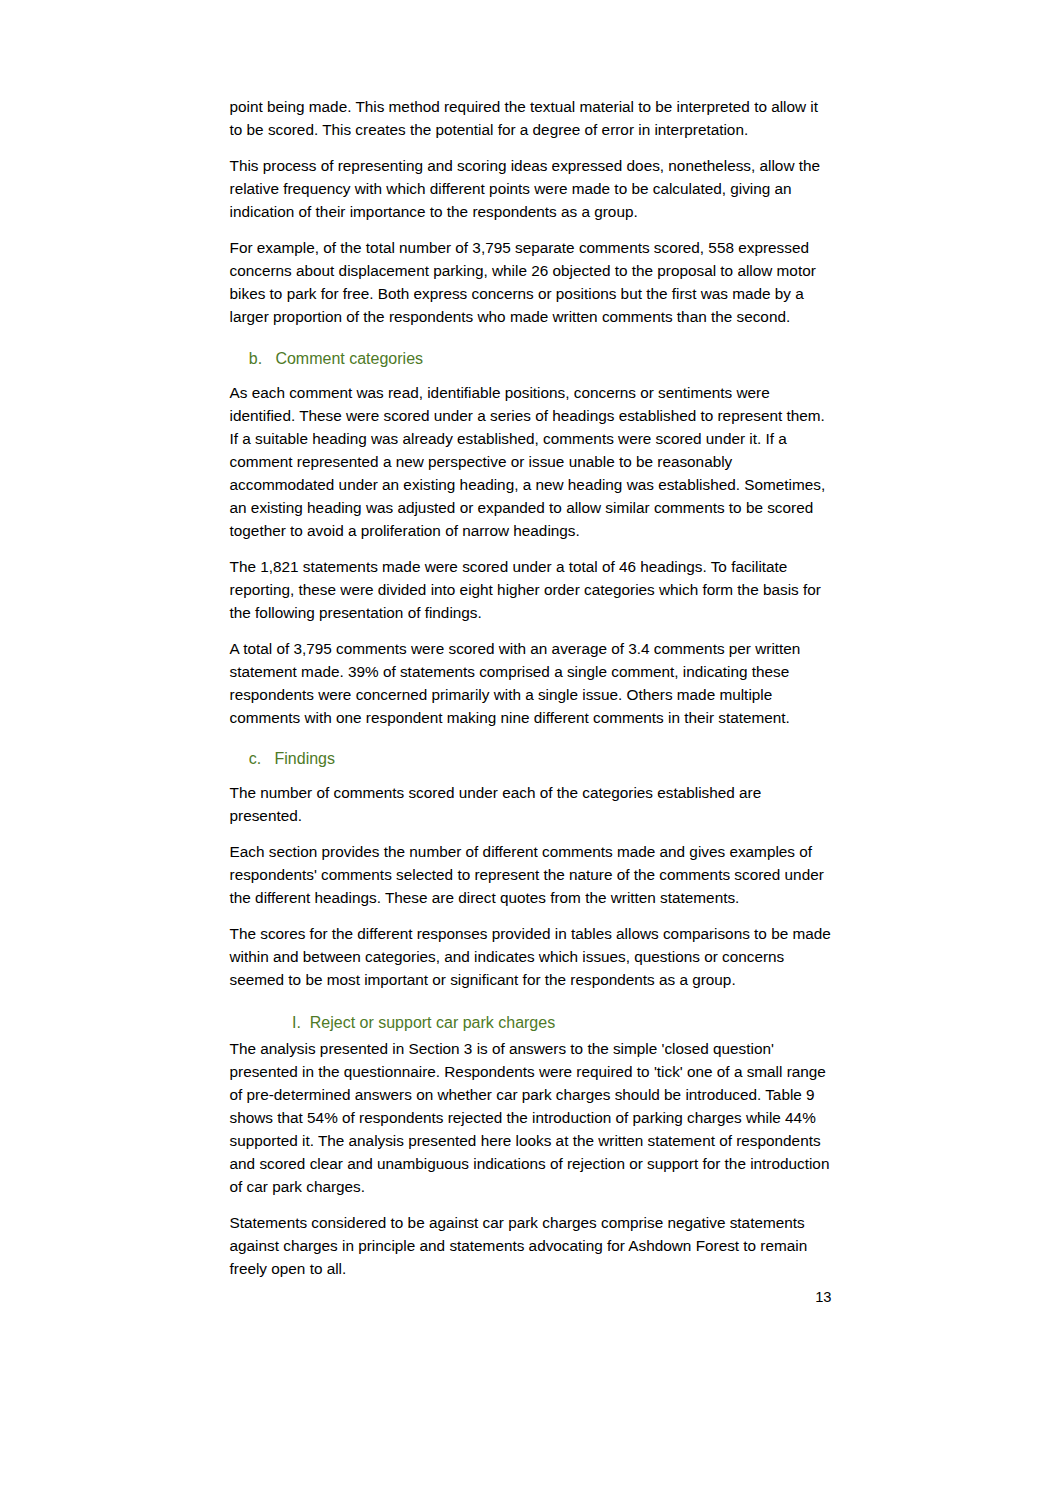point being made. This method required the textual material to be interpreted to allow it to be scored. This creates the potential for a degree of error in interpretation.
This process of representing and scoring ideas expressed does, nonetheless, allow the relative frequency with which different points were made to be calculated, giving an indication of their importance to the respondents as a group.
For example, of the total number of 3,795 separate comments scored, 558 expressed concerns about displacement parking, while 26 objected to the proposal to allow motor bikes to park for free. Both express concerns or positions but the first was made by a larger proportion of the respondents who made written comments than the second.
b. Comment categories
As each comment was read, identifiable positions, concerns or sentiments were identified. These were scored under a series of headings established to represent them. If a suitable heading was already established, comments were scored under it. If a comment represented a new perspective or issue unable to be reasonably accommodated under an existing heading, a new heading was established. Sometimes, an existing heading was adjusted or expanded to allow similar comments to be scored together to avoid a proliferation of narrow headings.
The 1,821 statements made were scored under a total of 46 headings. To facilitate reporting, these were divided into eight higher order categories which form the basis for the following presentation of findings.
A total of 3,795 comments were scored with an average of 3.4 comments per written statement made. 39% of statements comprised a single comment, indicating these respondents were concerned primarily with a single issue. Others made multiple comments with one respondent making nine different comments in their statement.
c. Findings
The number of comments scored under each of the categories established are presented.
Each section provides the number of different comments made and gives examples of respondents' comments selected to represent the nature of the comments scored under the different headings. These are direct quotes from the written statements.
The scores for the different responses provided in tables allows comparisons to be made within and between categories, and indicates which issues, questions or concerns seemed to be most important or significant for the respondents as a group.
I. Reject or support car park charges
The analysis presented in Section 3 is of answers to the simple 'closed question' presented in the questionnaire. Respondents were required to 'tick' one of a small range of pre-determined answers on whether car park charges should be introduced. Table 9 shows that 54% of respondents rejected the introduction of parking charges while 44% supported it. The analysis presented here looks at the written statement of respondents and scored clear and unambiguous indications of rejection or support for the introduction of car park charges.
Statements considered to be against car park charges comprise negative statements against charges in principle and statements advocating for Ashdown Forest to remain freely open to all.
13